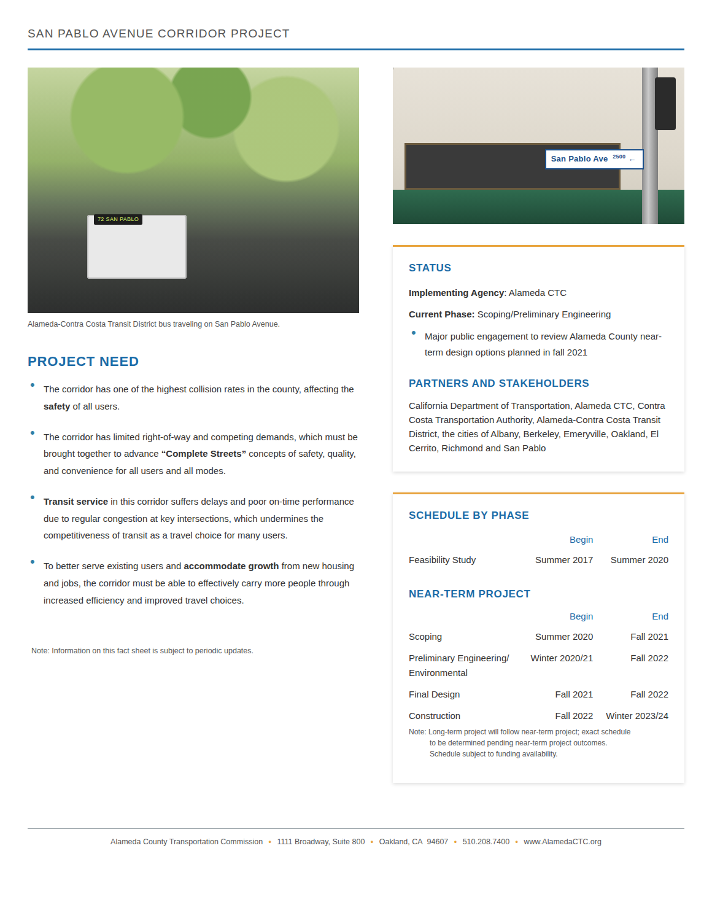San Pablo Avenue Corridor Project
Alameda-Contra Costa Transit District bus traveling on San Pablo Avenue.
Project Need
The corridor has one of the highest collision rates in the county, affecting the safety of all users.
The corridor has limited right-of-way and competing demands, which must be brought together to advance “Complete Streets” concepts of safety, quality, and convenience for all users and all modes.
Transit service in this corridor suffers delays and poor on-time performance due to regular congestion at key intersections, which undermines the competitiveness of transit as a travel choice for many users.
To better serve existing users and accommodate growth from new housing and jobs, the corridor must be able to effectively carry more people through increased efficiency and improved travel choices.
Note: Information on this fact sheet is subject to periodic updates.
San Pablo Ave 2500 ←
Status
Implementing Agency: Alameda CTC
Current Phase: Scoping/Preliminary Engineering
Major public engagement to review Alameda County near-term design options planned in fall 2021
Partners and Stakeholders
California Department of Transportation, Alameda CTC, Contra Costa Transportation Authority, Alameda-Contra Costa Transit District, the cities of Albany, Berkeley, Emeryville, Oakland, El Cerrito, Richmond and San Pablo
Schedule by Phase
| | Begin | End |
| --- | --- | --- |
| Feasibility Study | Summer 2017 | Summer 2020 |
Near-Term Project
| | Begin | End |
| --- | --- | --- |
| Scoping | Summer 2020 | Fall 2021 |
| Preliminary Engineering/ Environmental | Winter 2020/21 | Fall 2022 |
| Final Design | Fall 2021 | Fall 2022 |
| Construction | Fall 2022 | Winter 2023/24 |
Note: Long-term project will follow near-term project; exact schedule to be determined pending near-term project outcomes. Schedule subject to funding availability.
Alameda County Transportation Commission • 1111 Broadway, Suite 800 • Oakland, CA 94607 • 510.208.7400 • www.AlamedaCTC.org